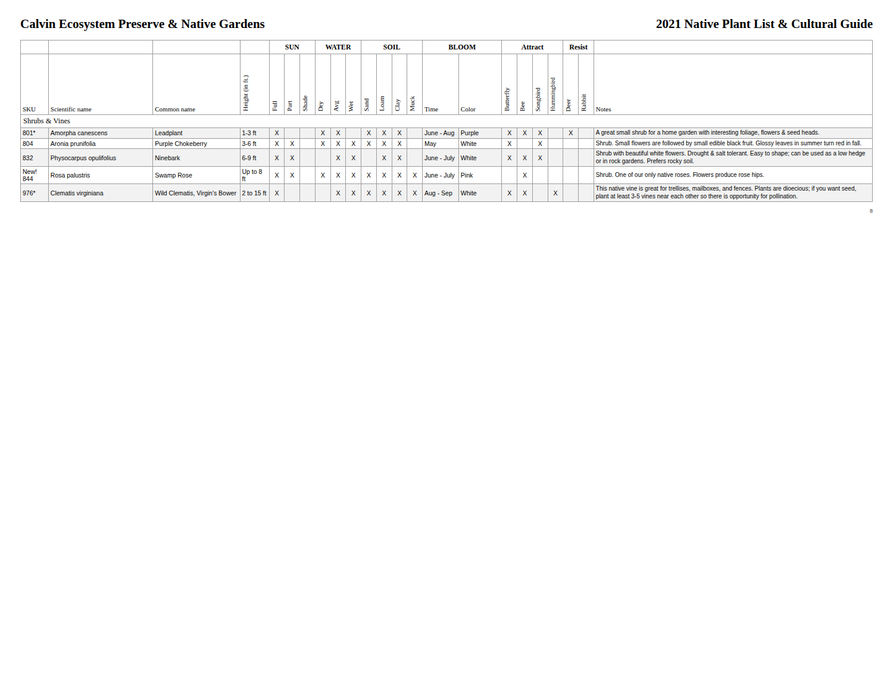Calvin Ecosystem Preserve & Native Gardens
2021 Native Plant List & Cultural Guide
| | | | | SUN | WATER | SOIL | BLOOM | Attract | Resist | |
| --- | --- | --- | --- | --- | --- | --- | --- | --- | --- | --- |
| SKU | Scientific name | Common name | Height (in ft.) | Full | Part | Shade | Dry | Avg | Wet | Sand | Loam | Clay | Muck | Time | Color | Butterfly | Bee | Songbird | Hummingbird | Deer | Rabbit | Notes |
| Shrubs & Vines |
| 801* | Amorpha canescens | Leadplant | 1-3 ft | X | | | X | X | | X | X | X | | June - Aug | Purple | X | X | X | | X | | A great small shrub for a home garden with interesting foliage, flowers & seed heads. |
| 804 | Aronia prunifolia | Purple Chokeberry | 3-6 ft | X | X | | X | X | X | X | X | X | | May | White | X | | X | | | | Shrub. Small flowers are followed by small edible black fruit. Glossy leaves in summer turn red in fall. |
| 832 | Physocarpus opulifolius | Ninebark | 6-9 ft | X | X | | | X | X | | X | X | | June - July | White | X | X | X | | | | Shrub with beautiful white flowers. Drought & salt tolerant. Easy to shape; can be used as a low hedge or in rock gardens. Prefers rocky soil. |
| New! 844 | Rosa palustris | Swamp Rose | Up to 8 ft | X | X | | X | X | X | X | X | X | X | June - July | Pink | | X | | | | | Shrub. One of our only native roses. Flowers produce rose hips. |
| 976* | Clematis virginiana | Wild Clematis, Virgin's Bower | 2 to 15 ft | X | | | | X | X | X | X | X | X | Aug - Sep | White | X | X | | X | | | This native vine is great for trellises, mailboxes, and fences. Plants are dioecious; if you want seed, plant at least 3-5 vines near each other so there is opportunity for pollination. |
8